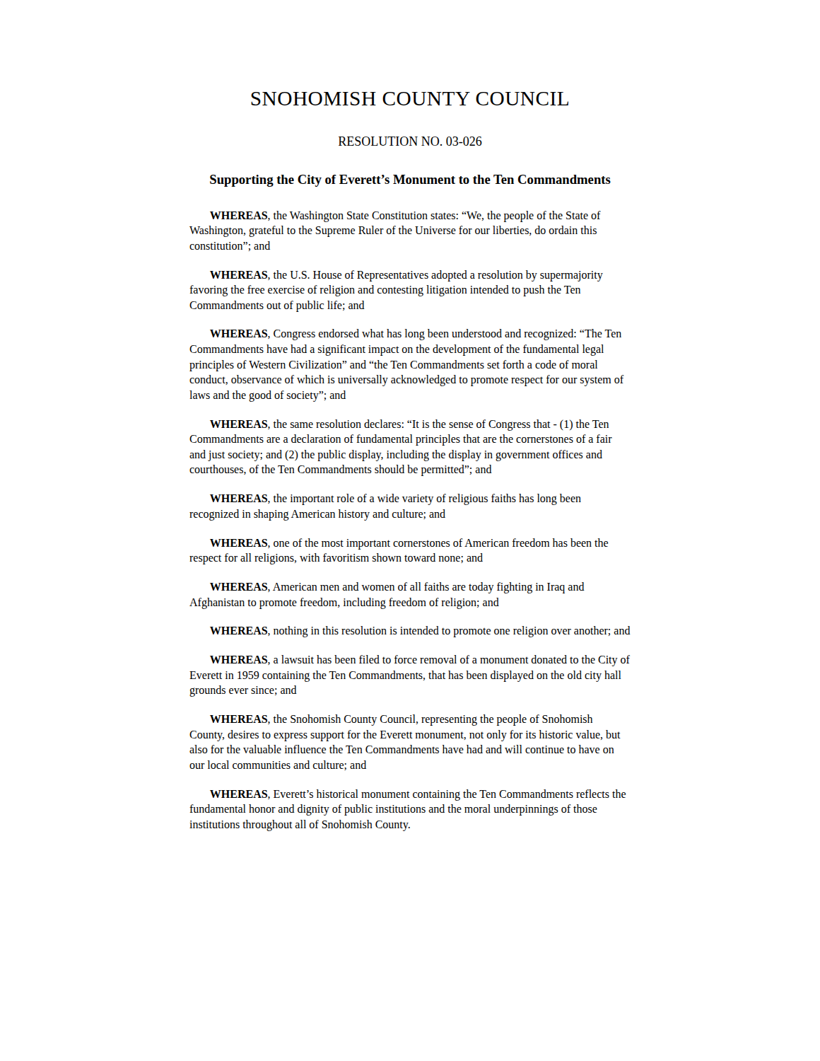SNOHOMISH COUNTY COUNCIL
RESOLUTION NO. 03-026
Supporting the City of Everett’s Monument to the Ten Commandments
WHEREAS, the Washington State Constitution states: “We, the people of the State of Washington, grateful to the Supreme Ruler of the Universe for our liberties, do ordain this constitution”; and
WHEREAS, the U.S. House of Representatives adopted a resolution by supermajority favoring the free exercise of religion and contesting litigation intended to push the Ten Commandments out of public life; and
WHEREAS, Congress endorsed what has long been understood and recognized: “The Ten Commandments have had a significant impact on the development of the fundamental legal principles of Western Civilization” and “the Ten Commandments set forth a code of moral conduct, observance of which is universally acknowledged to promote respect for our system of laws and the good of society”; and
WHEREAS, the same resolution declares: “It is the sense of Congress that - (1) the Ten Commandments are a declaration of fundamental principles that are the cornerstones of a fair and just society; and (2) the public display, including the display in government offices and courthouses, of the Ten Commandments should be permitted”; and
WHEREAS, the important role of a wide variety of religious faiths has long been recognized in shaping American history and culture; and
WHEREAS, one of the most important cornerstones of American freedom has been the respect for all religions, with favoritism shown toward none; and
WHEREAS, American men and women of all faiths are today fighting in Iraq and Afghanistan to promote freedom, including freedom of religion; and
WHEREAS, nothing in this resolution is intended to promote one religion over another; and
WHEREAS, a lawsuit has been filed to force removal of a monument donated to the City of Everett in 1959 containing the Ten Commandments, that has been displayed on the old city hall grounds ever since; and
WHEREAS, the Snohomish County Council, representing the people of Snohomish County, desires to express support for the Everett monument, not only for its historic value, but also for the valuable influence the Ten Commandments have had and will continue to have on our local communities and culture; and
WHEREAS, Everett’s historical monument containing the Ten Commandments reflects the fundamental honor and dignity of public institutions and the moral underpinnings of those institutions throughout all of Snohomish County.